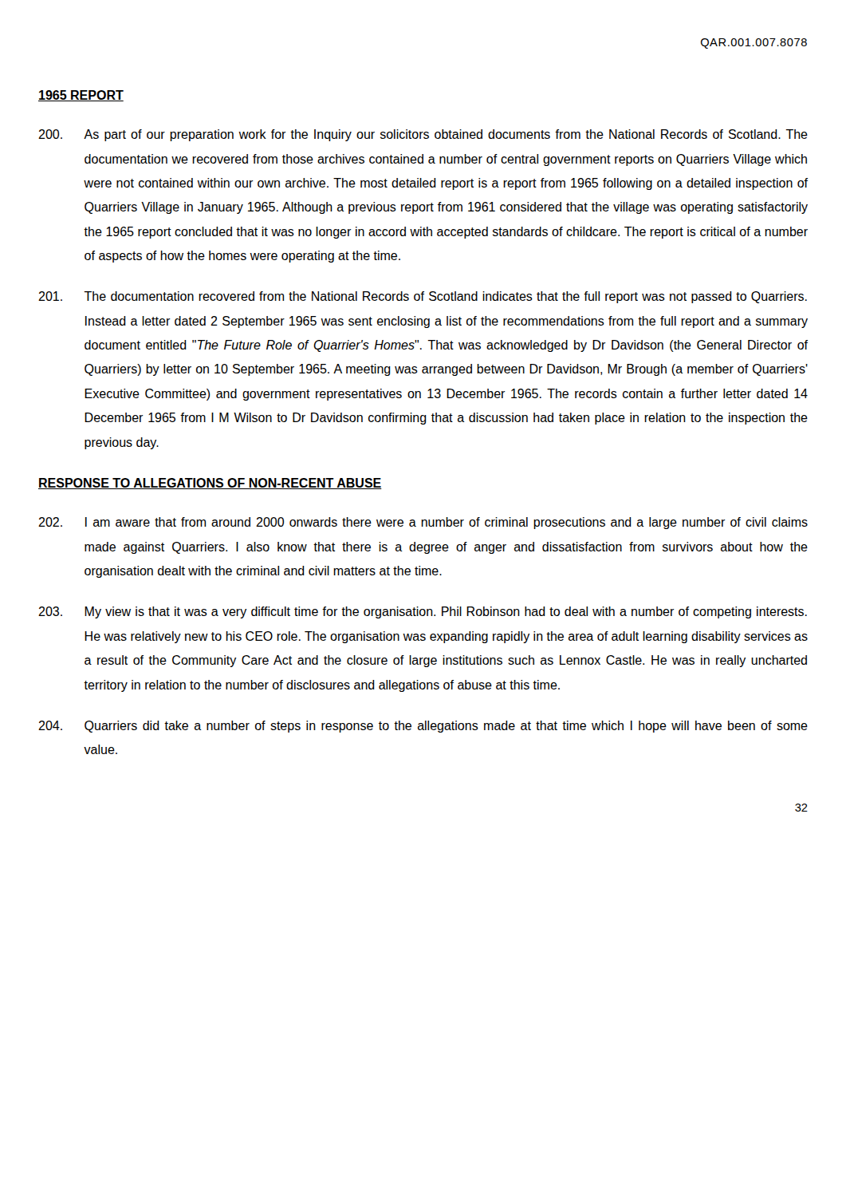QAR.001.007.8078
1965 Report
200. As part of our preparation work for the Inquiry our solicitors obtained documents from the National Records of Scotland. The documentation we recovered from those archives contained a number of central government reports on Quarriers Village which were not contained within our own archive. The most detailed report is a report from 1965 following on a detailed inspection of Quarriers Village in January 1965. Although a previous report from 1961 considered that the village was operating satisfactorily the 1965 report concluded that it was no longer in accord with accepted standards of childcare. The report is critical of a number of aspects of how the homes were operating at the time.
201. The documentation recovered from the National Records of Scotland indicates that the full report was not passed to Quarriers. Instead a letter dated 2 September 1965 was sent enclosing a list of the recommendations from the full report and a summary document entitled "The Future Role of Quarrier's Homes". That was acknowledged by Dr Davidson (the General Director of Quarriers) by letter on 10 September 1965. A meeting was arranged between Dr Davidson, Mr Brough (a member of Quarriers' Executive Committee) and government representatives on 13 December 1965. The records contain a further letter dated 14 December 1965 from I M Wilson to Dr Davidson confirming that a discussion had taken place in relation to the inspection the previous day.
Response to Allegations of Non-Recent Abuse
202. I am aware that from around 2000 onwards there were a number of criminal prosecutions and a large number of civil claims made against Quarriers. I also know that there is a degree of anger and dissatisfaction from survivors about how the organisation dealt with the criminal and civil matters at the time.
203. My view is that it was a very difficult time for the organisation. Phil Robinson had to deal with a number of competing interests. He was relatively new to his CEO role. The organisation was expanding rapidly in the area of adult learning disability services as a result of the Community Care Act and the closure of large institutions such as Lennox Castle. He was in really uncharted territory in relation to the number of disclosures and allegations of abuse at this time.
204. Quarriers did take a number of steps in response to the allegations made at that time which I hope will have been of some value.
32